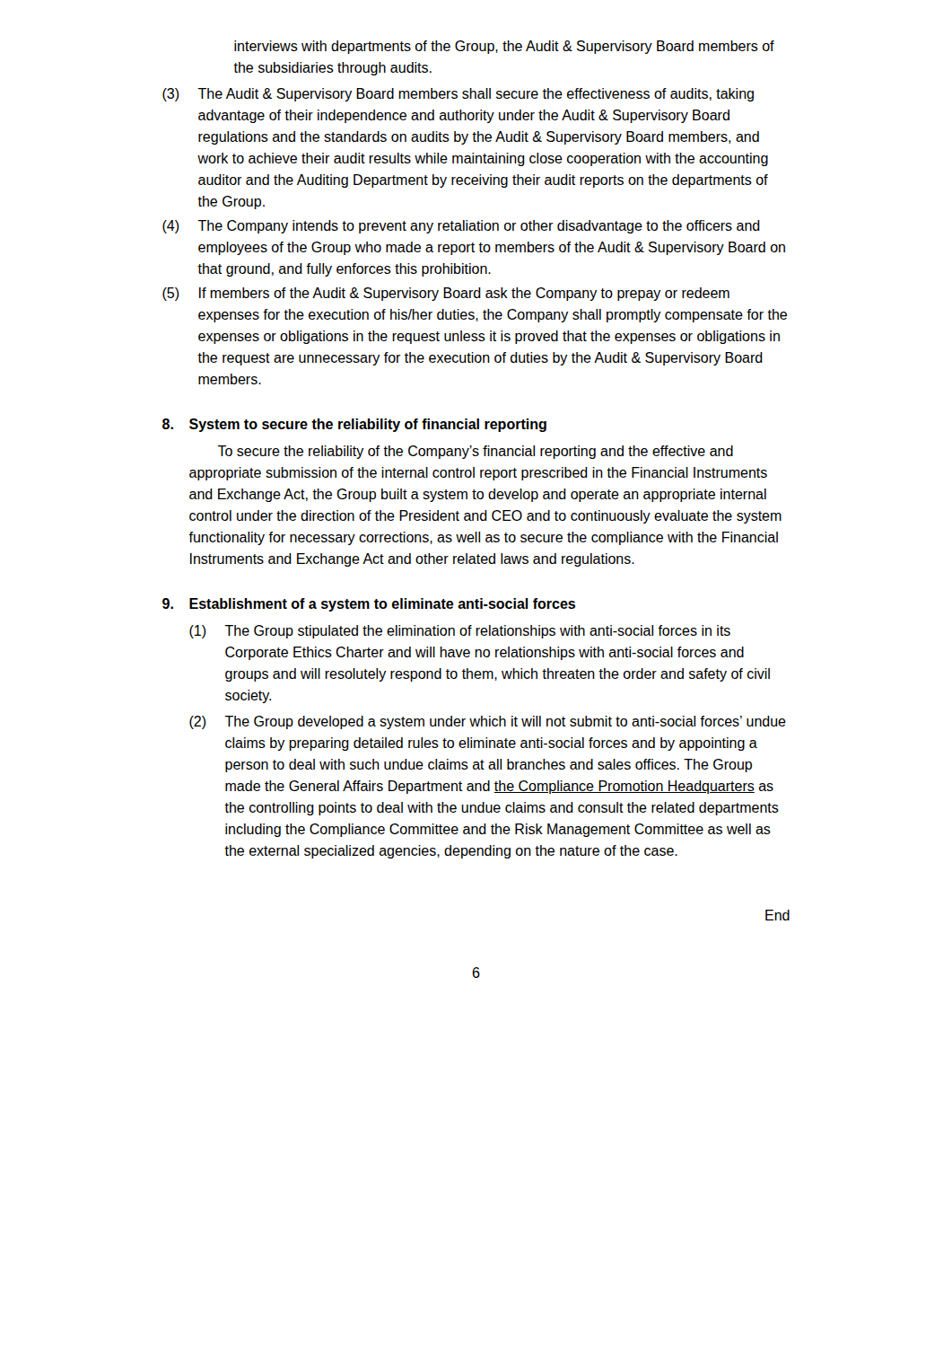interviews with departments of the Group, the Audit & Supervisory Board members of the subsidiaries through audits.
(3) The Audit & Supervisory Board members shall secure the effectiveness of audits, taking advantage of their independence and authority under the Audit & Supervisory Board regulations and the standards on audits by the Audit & Supervisory Board members, and work to achieve their audit results while maintaining close cooperation with the accounting auditor and the Auditing Department by receiving their audit reports on the departments of the Group.
(4) The Company intends to prevent any retaliation or other disadvantage to the officers and employees of the Group who made a report to members of the Audit & Supervisory Board on that ground, and fully enforces this prohibition.
(5) If members of the Audit & Supervisory Board ask the Company to prepay or redeem expenses for the execution of his/her duties, the Company shall promptly compensate for the expenses or obligations in the request unless it is proved that the expenses or obligations in the request are unnecessary for the execution of duties by the Audit & Supervisory Board members.
8. System to secure the reliability of financial reporting
To secure the reliability of the Company’s financial reporting and the effective and appropriate submission of the internal control report prescribed in the Financial Instruments and Exchange Act, the Group built a system to develop and operate an appropriate internal control under the direction of the President and CEO and to continuously evaluate the system functionality for necessary corrections, as well as to secure the compliance with the Financial Instruments and Exchange Act and other related laws and regulations.
9. Establishment of a system to eliminate anti-social forces
(1) The Group stipulated the elimination of relationships with anti-social forces in its Corporate Ethics Charter and will have no relationships with anti-social forces and groups and will resolutely respond to them, which threaten the order and safety of civil society.
(2) The Group developed a system under which it will not submit to anti-social forces’ undue claims by preparing detailed rules to eliminate anti-social forces and by appointing a person to deal with such undue claims at all branches and sales offices. The Group made the General Affairs Department and the Compliance Promotion Headquarters as the controlling points to deal with the undue claims and consult the related departments including the Compliance Committee and the Risk Management Committee as well as the external specialized agencies, depending on the nature of the case.
End
6